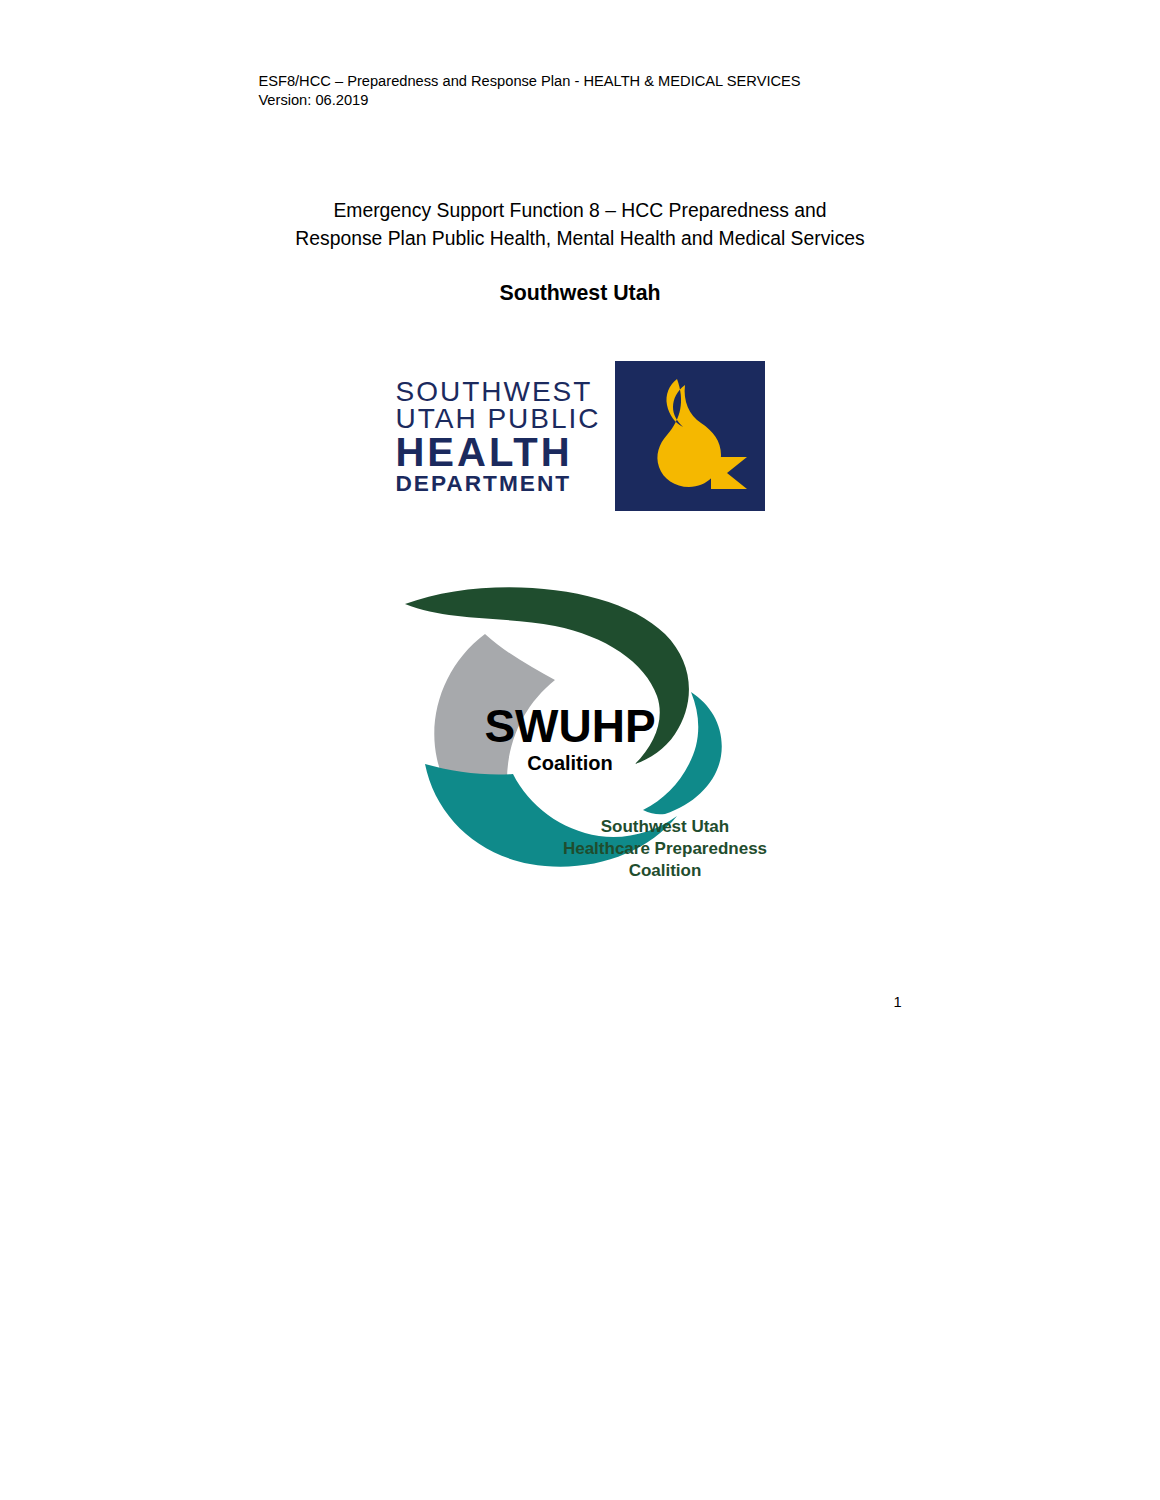ESF8/HCC – Preparedness and Response Plan - HEALTH & MEDICAL SERVICES
Version: 06.2019
Emergency Support Function 8 – HCC Preparedness and
Response Plan Public Health, Mental Health and Medical Services
Southwest Utah
SOUTHWEST
UTAH PUBLIC
HEALTH
DEPARTMENT
SWUHP Coalition Southwest Utah Healthcare Preparedness Coalition
1